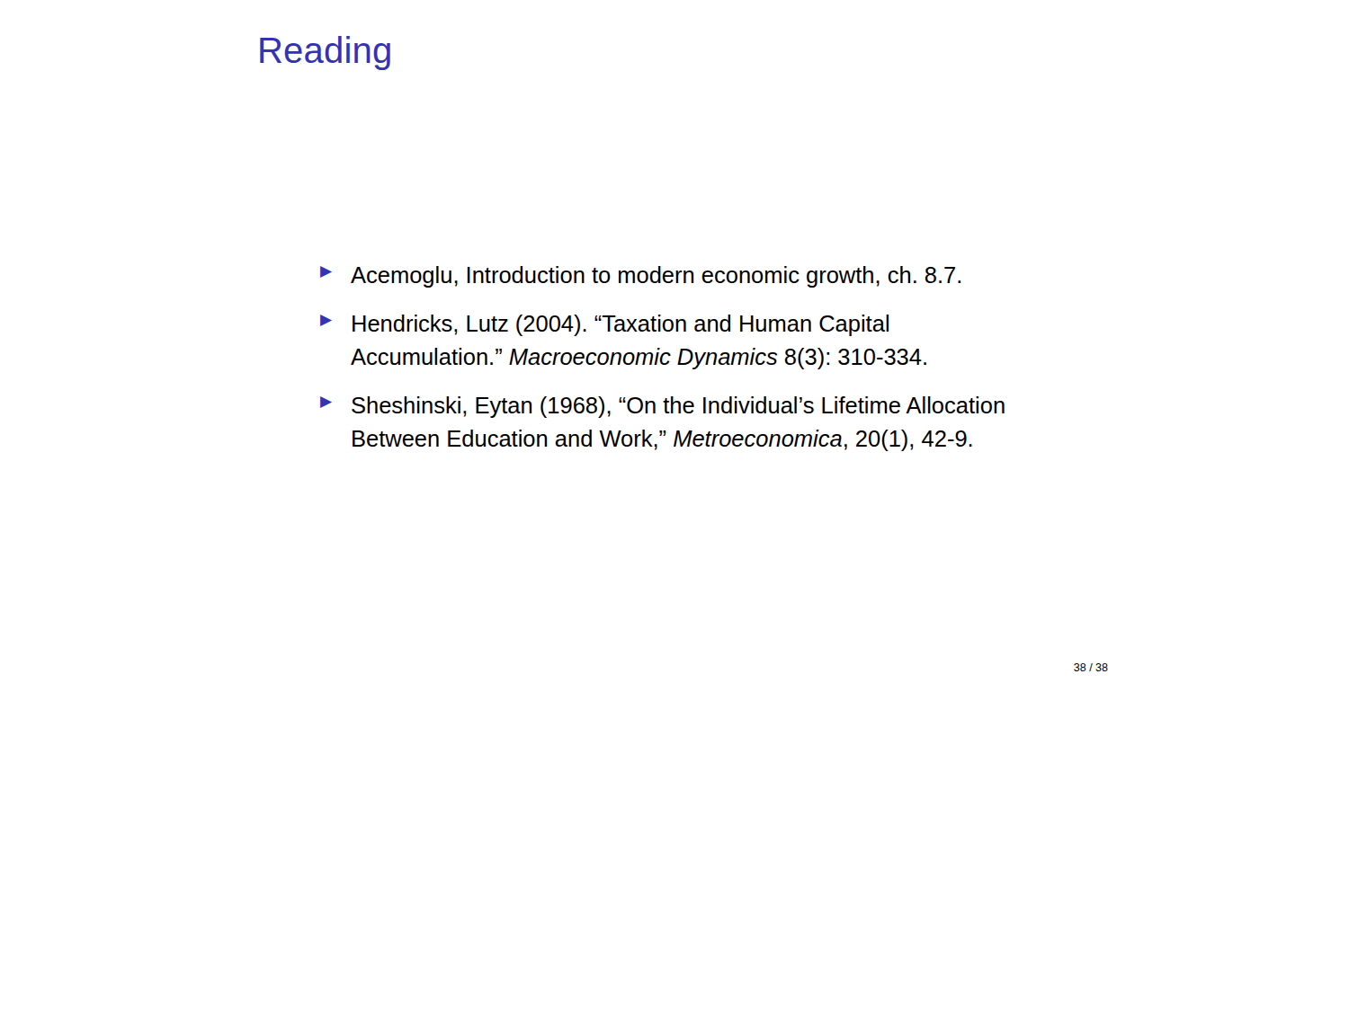Reading
Acemoglu, Introduction to modern economic growth, ch. 8.7.
Hendricks, Lutz (2004). “Taxation and Human Capital Accumulation.” Macroeconomic Dynamics 8(3): 310-334.
Sheshinski, Eytan (1968), “On the Individual’s Lifetime Allocation Between Education and Work,” Metroeconomica, 20(1), 42-9.
38 / 38